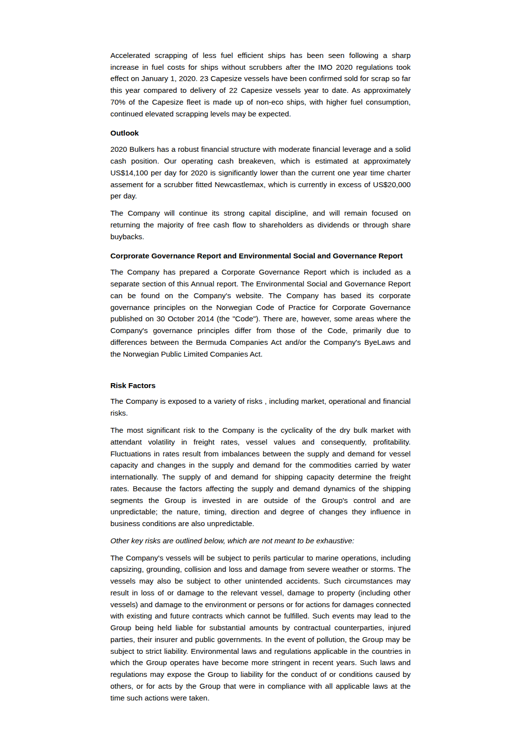Accelerated scrapping of less fuel efficient ships has been seen following a sharp increase in fuel costs for ships without scrubbers after the IMO 2020 regulations took effect on January 1, 2020. 23 Capesize vessels have been confirmed sold for scrap so far this year compared to delivery of 22 Capesize vessels year to date. As approximately 70% of the Capesize fleet is made up of non-eco ships, with higher fuel consumption, continued elevated scrapping levels may be expected.
Outlook
2020 Bulkers has a robust financial structure with moderate financial leverage and a solid cash position. Our operating cash breakeven, which is estimated at approximately US$14,100 per day for 2020 is significantly lower than the current one year time charter assement for a scrubber fitted Newcastlemax, which is currently in excess of US$20,000 per day.
The Company will continue its strong capital discipline, and will remain focused on returning the majority of free cash flow to shareholders as dividends or through share buybacks.
Corprorate Governance Report and Environmental Social and Governance Report
The Company has prepared a Corporate Governance Report which is included as a separate section of this Annual report. The Environmental Social and Governance Report can be found on the Company's website. The Company has based its corporate governance principles on the Norwegian Code of Practice for Corporate Governance published on 30 October 2014 (the "Code"). There are, however, some areas where the Company's governance principles differ from those of the Code, primarily due to differences between the Bermuda Companies Act and/or the Company's ByeLaws and the Norwegian Public Limited Companies Act.
Risk Factors
The Company is exposed to a variety of risks , including market, operational and financial risks.
The most significant risk to the Company is the cyclicality of the dry bulk market with attendant volatility in freight rates, vessel values and consequently, profitability. Fluctuations in rates result from imbalances between the supply and demand for vessel capacity and changes in the supply and demand for the commodities carried by water internationally. The supply of and demand for shipping capacity determine the freight rates. Because the factors affecting the supply and demand dynamics of the shipping segments the Group is invested in are outside of the Group's control and are unpredictable; the nature, timing, direction and degree of changes they influence in business conditions are also unpredictable.
Other key risks are outlined below, which are not meant to be exhaustive:
The Company's vessels will be subject to perils particular to marine operations, including capsizing, grounding, collision and loss and damage from severe weather or storms. The vessels may also be subject to other unintended accidents. Such circumstances may result in loss of or damage to the relevant vessel, damage to property (including other vessels) and damage to the environment or persons or for actions for damages connected with existing and future contracts which cannot be fulfilled. Such events may lead to the Group being held liable for substantial amounts by contractual counterparties, injured parties, their insurer and public governments. In the event of pollution, the Group may be subject to strict liability. Environmental laws and regulations applicable in the countries in which the Group operates have become more stringent in recent years. Such laws and regulations may expose the Group to liability for the conduct of or conditions caused by others, or for acts by the Group that were in compliance with all applicable laws at the time such actions were taken.